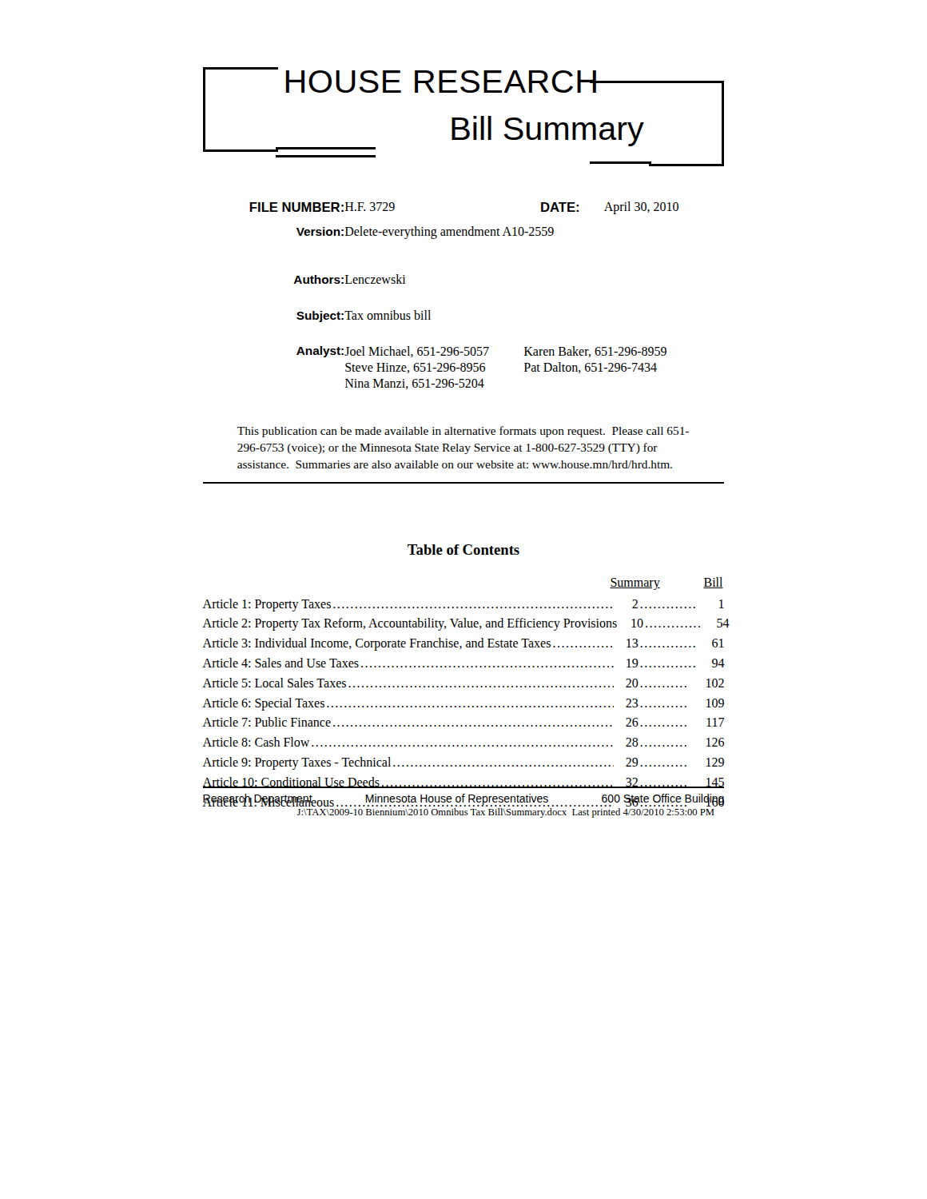HOUSE RESEARCH
Bill Summary
| FILE NUMBER: | H.F. 3729 | DATE: | April 30, 2010 |
| Version: | Delete-everything amendment A10-2559 |
| Authors: | Lenczewski |
| Subject: | Tax omnibus bill |
| Analyst: | Joel Michael, 651-296-5057 Karen Baker, 651-296-8959 Steve Hinze, 651-296-8956 Pat Dalton, 651-296-7434 Nina Manzi, 651-296-5204 |
This publication can be made available in alternative formats upon request. Please call 651-296-6753 (voice); or the Minnesota State Relay Service at 1-800-627-3529 (TTY) for assistance. Summaries are also available on our website at: www.house.mn/hrd/hrd.htm.
Table of Contents
Summary Bill
Article 1: Property Taxes ................................................................................................................. 2 ............... 1
Article 2: Property Tax Reform, Accountability, Value, and Efficiency Provisions ......... 10 ............. 54
Article 3: Individual Income, Corporate Franchise, and Estate Taxes ............................... 13 ............. 61
Article 4: Sales and Use Taxes ........................................................................................... 19 ............. 94
Article 5: Local Sales Taxes .............................................................................................. 20 ........... 102
Article 6: Special Taxes .................................................................................................... 23 ........... 109
Article 7: Public Finance ................................................................................................... 26 ........... 117
Article 8: Cash Flow ......................................................................................................... 28 ........... 126
Article 9: Property Taxes - Technical ............................................................................... 29 ........... 129
Article 10: Conditional Use Deeds .................................................................................... 32 ........... 145
Article 11: Miscellaneous .................................................................................................. 36 ........... 160
Research Department Minnesota House of Representatives 600 State Office Building
J:\TAX\2009-10 Biennium\2010 Omnibus Tax Bill\Summary.docx Last printed 4/30/2010 2:53:00 PM